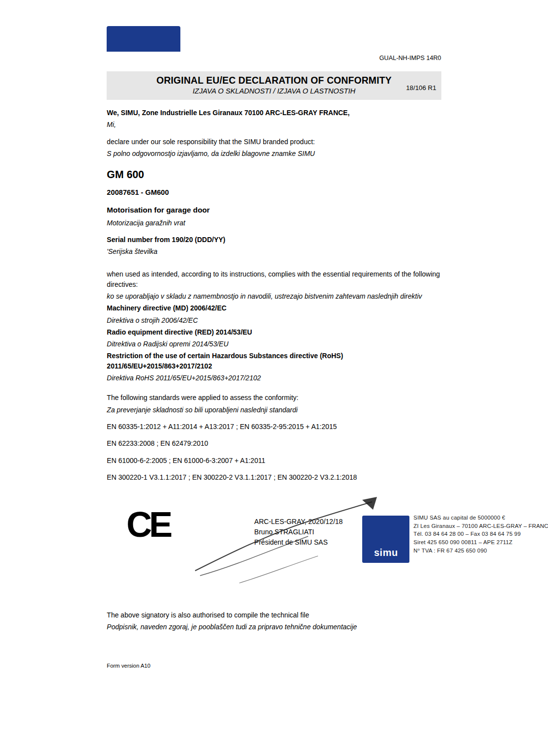SIMU.
GUAL-NH-IMPS 14R0
ORIGINAL EU/EC DECLARATION OF CONFORMITY
IZJAVA O SKLADNOSTI / IZJAVA O LASTNOSTIH
18/106 R1
We, SIMU, Zone Industrielle Les Giranaux 70100 ARC-LES-GRAY FRANCE,
Mi,
declare under our sole responsibility that the SIMU branded product:
S polno odgovornostjo izjavljamo, da izdelki blagovne znamke SIMU
GM 600
20087651 - GM600
Motorisation for garage door
Motorizacija garažnih vrat
Serial number from 190/20 (DDD/YY)
'Serijska številka
when used as intended, according to its instructions, complies with the essential requirements of the following directives:
ko se uporabljajo v skladu z namembnostjo in navodili, ustrezajo bistvenim zahtevam naslednjih direktiv
Machinery directive (MD) 2006/42/EC
Direktiva o strojih 2006/42/EC
Radio equipment directive (RED) 2014/53/EU
Ditrektiva o Radijski opremi 2014/53/EU
Restriction of the use of certain Hazardous Substances directive (RoHS) 2011/65/EU+2015/863+2017/2102
Direktiva RoHS 2011/65/EU+2015/863+2017/2102
The following standards were applied to assess the conformity:
Za preverjanje skladnosti so bili uporabljeni naslednji standardi
EN 60335‑1:2012 + A11:2014 + A13:2017 ; EN 60335‑2‑95:2015 + A1:2015
EN 62233:2008 ; EN 62479:2010
EN 61000‑6‑2:2005 ; EN 61000‑6‑3:2007 + A1:2011
EN 300220‑1 V3.1.1:2017 ; EN 300220‑2 V3.1.1:2017 ; EN 300220‑2 V3.2.1:2018
CE
ARC-LES-GRAY, 2020/12/18
Bruno STRAGLIATI
Président de SIMU SAS
simu
SIMU SAS au capital de 5000000 €
ZI Les Giranaux – 70100 ARC-LES-GRAY – FRANCE
Tél. 03 84 64 28 00 – Fax 03 84 64 75 99
Siret 425 650 090 00811 – APE 2711Z
N° TVA : FR 67 425 650 090
The above signatory is also authorised to compile the technical file
Podpisnik, naveden zgoraj, je pooblaščen tudi za pripravo tehnične dokumentacije
Form version A10